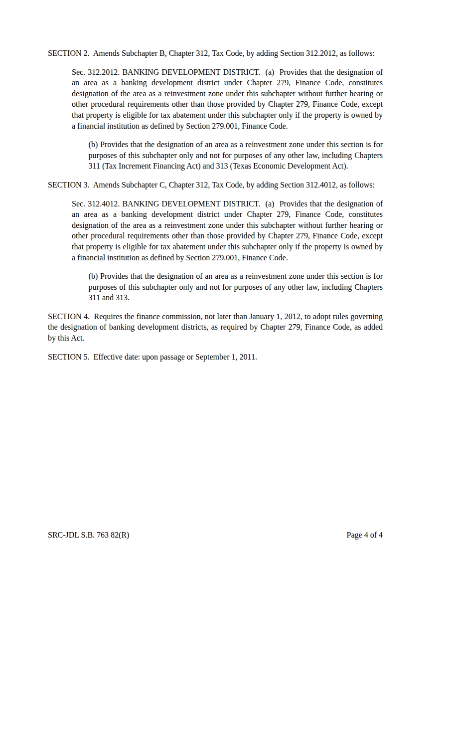SECTION 2. Amends Subchapter B, Chapter 312, Tax Code, by adding Section 312.2012, as follows:
Sec. 312.2012. BANKING DEVELOPMENT DISTRICT. (a) Provides that the designation of an area as a banking development district under Chapter 279, Finance Code, constitutes designation of the area as a reinvestment zone under this subchapter without further hearing or other procedural requirements other than those provided by Chapter 279, Finance Code, except that property is eligible for tax abatement under this subchapter only if the property is owned by a financial institution as defined by Section 279.001, Finance Code.
(b) Provides that the designation of an area as a reinvestment zone under this section is for purposes of this subchapter only and not for purposes of any other law, including Chapters 311 (Tax Increment Financing Act) and 313 (Texas Economic Development Act).
SECTION 3. Amends Subchapter C, Chapter 312, Tax Code, by adding Section 312.4012, as follows:
Sec. 312.4012. BANKING DEVELOPMENT DISTRICT. (a) Provides that the designation of an area as a banking development district under Chapter 279, Finance Code, constitutes designation of the area as a reinvestment zone under this subchapter without further hearing or other procedural requirements other than those provided by Chapter 279, Finance Code, except that property is eligible for tax abatement under this subchapter only if the property is owned by a financial institution as defined by Section 279.001, Finance Code.
(b) Provides that the designation of an area as a reinvestment zone under this section is for purposes of this subchapter only and not for purposes of any other law, including Chapters 311 and 313.
SECTION 4. Requires the finance commission, not later than January 1, 2012, to adopt rules governing the designation of banking development districts, as required by Chapter 279, Finance Code, as added by this Act.
SECTION 5. Effective date: upon passage or September 1, 2011.
SRC-JDL S.B. 763 82(R)
Page 4 of 4